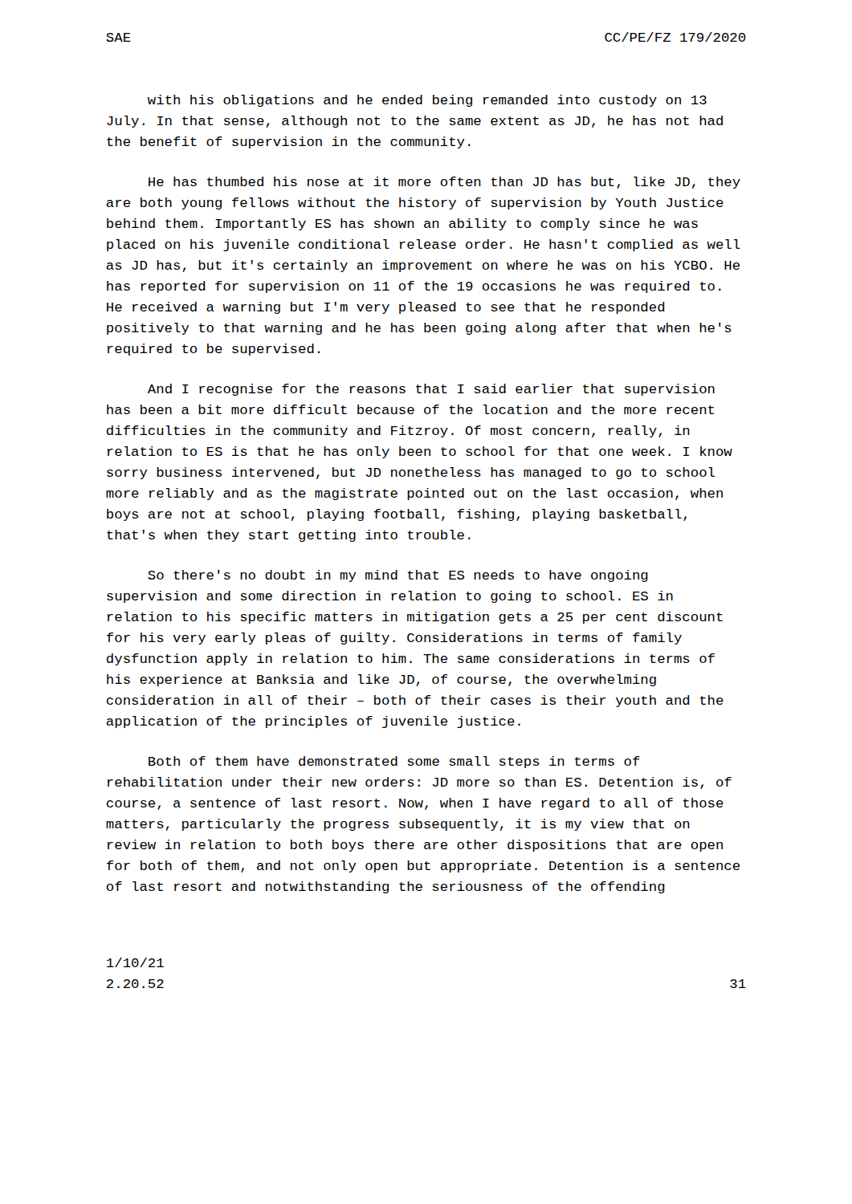SAE
CC/PE/FZ 179/2020
with his obligations and he ended being remanded into custody on 13 July. In that sense, although not to the same extent as JD, he has not had the benefit of supervision in the community.
He has thumbed his nose at it more often than JD has but, like JD, they are both young fellows without the history of supervision by Youth Justice behind them. Importantly ES has shown an ability to comply since he was placed on his juvenile conditional release order. He hasn't complied as well as JD has, but it's certainly an improvement on where he was on his YCBO. He has reported for supervision on 11 of the 19 occasions he was required to. He received a warning but I'm very pleased to see that he responded positively to that warning and he has been going along after that when he's required to be supervised.
And I recognise for the reasons that I said earlier that supervision has been a bit more difficult because of the location and the more recent difficulties in the community and Fitzroy. Of most concern, really, in relation to ES is that he has only been to school for that one week. I know sorry business intervened, but JD nonetheless has managed to go to school more reliably and as the magistrate pointed out on the last occasion, when boys are not at school, playing football, fishing, playing basketball, that's when they start getting into trouble.
So there's no doubt in my mind that ES needs to have ongoing supervision and some direction in relation to going to school. ES in relation to his specific matters in mitigation gets a 25 per cent discount for his very early pleas of guilty. Considerations in terms of family dysfunction apply in relation to him. The same considerations in terms of his experience at Banksia and like JD, of course, the overwhelming consideration in all of their – both of their cases is their youth and the application of the principles of juvenile justice.
Both of them have demonstrated some small steps in terms of rehabilitation under their new orders: JD more so than ES. Detention is, of course, a sentence of last resort. Now, when I have regard to all of those matters, particularly the progress subsequently, it is my view that on review in relation to both boys there are other dispositions that are open for both of them, and not only open but appropriate. Detention is a sentence of last resort and notwithstanding the seriousness of the offending
1/10/21 2.20.52
31